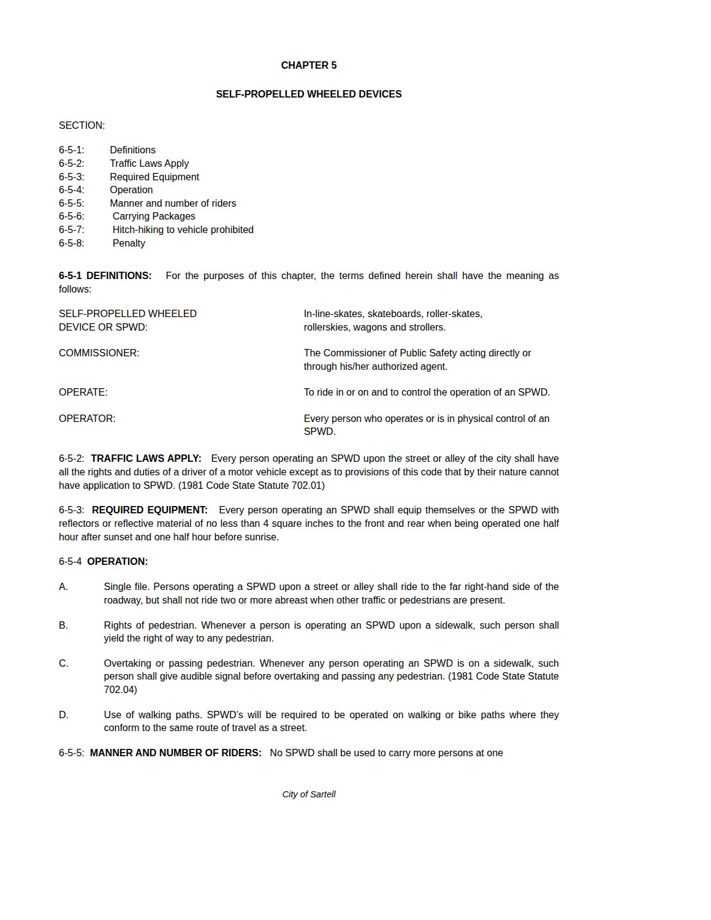CHAPTER 5
SELF-PROPELLED WHEELED DEVICES
SECTION:
6-5-1: Definitions
6-5-2: Traffic Laws Apply
6-5-3: Required Equipment
6-5-4: Operation
6-5-5: Manner and number of riders
6-5-6: Carrying Packages
6-5-7: Hitch-hiking to vehicle prohibited
6-5-8: Penalty
6-5-1 DEFINITIONS: For the purposes of this chapter, the terms defined herein shall have the meaning as follows:
SELF-PROPELLED WHEELED
DEVICE OR SPWD:
In-line-skates, skateboards, roller-skates,
rollerskies, wagons and strollers.
COMMISSIONER:
The Commissioner of Public Safety acting directly or through his/her authorized agent.
OPERATE:
To ride in or on and to control the operation of an SPWD.
OPERATOR:
Every person who operates or is in physical control of an SPWD.
6-5-2: TRAFFIC LAWS APPLY: Every person operating an SPWD upon the street or alley of the city shall have all the rights and duties of a driver of a motor vehicle except as to provisions of this code that by their nature cannot have application to SPWD. (1981 Code State Statute 702.01)
6-5-3: REQUIRED EQUIPMENT: Every person operating an SPWD shall equip themselves or the SPWD with reflectors or reflective material of no less than 4 square inches to the front and rear when being operated one half hour after sunset and one half hour before sunrise.
6-5-4 OPERATION:
A.
Single file. Persons operating a SPWD upon a street or alley shall ride to the far right-hand side of the roadway, but shall not ride two or more abreast when other traffic or pedestrians are present.
B.
Rights of pedestrian. Whenever a person is operating an SPWD upon a sidewalk, such person shall yield the right of way to any pedestrian.
C.
Overtaking or passing pedestrian. Whenever any person operating an SPWD is on a sidewalk, such person shall give audible signal before overtaking and passing any pedestrian. (1981 Code State Statute 702.04)
D.
Use of walking paths. SPWD’s will be required to be operated on walking or bike paths where they conform to the same route of travel as a street.
6-5-5: MANNER AND NUMBER OF RIDERS: No SPWD shall be used to carry more persons at one
City of Sartell